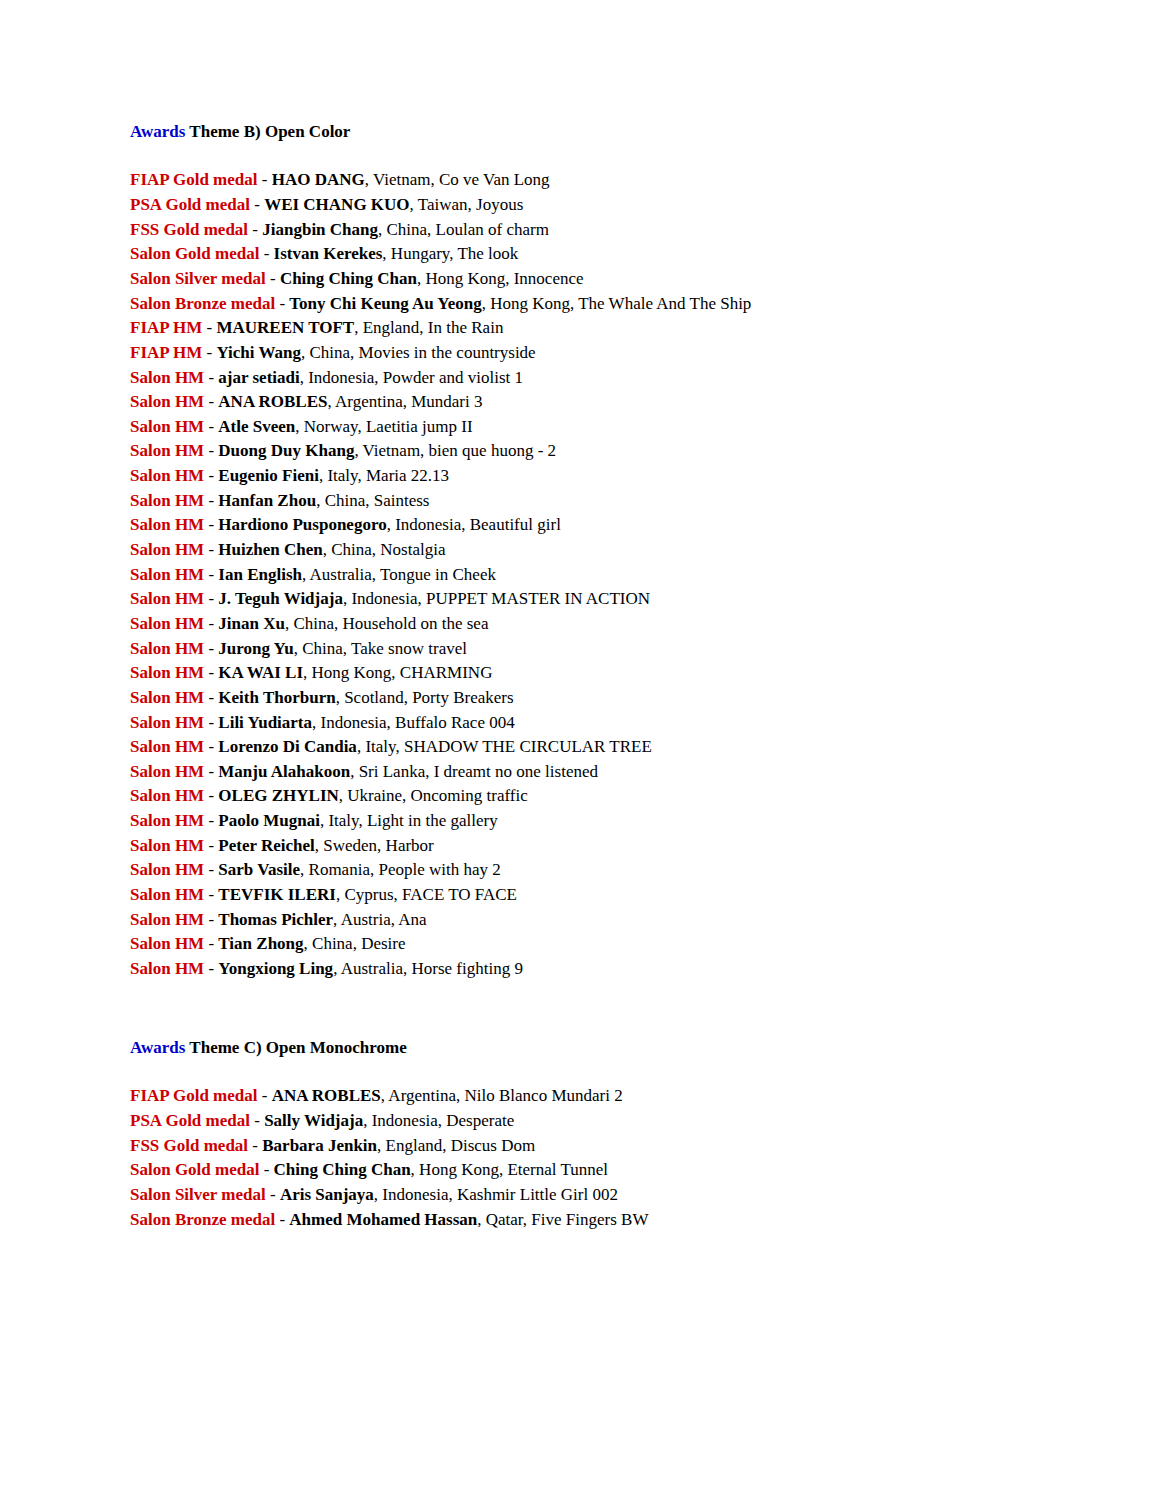Awards Theme B) Open Color
FIAP Gold medal - HAO DANG, Vietnam, Co ve Van Long
PSA Gold medal - WEI CHANG KUO, Taiwan, Joyous
FSS Gold medal - Jiangbin Chang, China, Loulan of charm
Salon Gold medal - Istvan Kerekes, Hungary, The look
Salon Silver medal - Ching Ching Chan, Hong Kong, Innocence
Salon Bronze medal - Tony Chi Keung Au Yeong, Hong Kong, The Whale And The Ship
FIAP HM - MAUREEN TOFT, England, In the Rain
FIAP HM - Yichi Wang, China, Movies in the countryside
Salon HM - ajar setiadi, Indonesia, Powder and violist 1
Salon HM - ANA ROBLES, Argentina, Mundari 3
Salon HM - Atle Sveen, Norway, Laetitia jump II
Salon HM - Duong Duy Khang, Vietnam, bien que huong - 2
Salon HM - Eugenio Fieni, Italy, Maria 22.13
Salon HM - Hanfan Zhou, China, Saintess
Salon HM - Hardiono Pusponegoro, Indonesia, Beautiful girl
Salon HM - Huizhen Chen, China, Nostalgia
Salon HM - Ian English, Australia, Tongue in Cheek
Salon HM - J. Teguh Widjaja, Indonesia, PUPPET MASTER IN ACTION
Salon HM - Jinan Xu, China, Household on the sea
Salon HM - Jurong Yu, China, Take snow travel
Salon HM - KA WAI LI, Hong Kong, CHARMING
Salon HM - Keith Thorburn, Scotland, Porty Breakers
Salon HM - Lili Yudiarta, Indonesia, Buffalo Race 004
Salon HM - Lorenzo Di Candia, Italy, SHADOW THE CIRCULAR TREE
Salon HM - Manju Alahakoon, Sri Lanka, I dreamt no one listened
Salon HM - OLEG ZHYLIN, Ukraine, Oncoming traffic
Salon HM - Paolo Mugnai, Italy, Light in the gallery
Salon HM - Peter Reichel, Sweden, Harbor
Salon HM - Sarb Vasile, Romania, People with hay 2
Salon HM - TEVFIK ILERI, Cyprus, FACE TO FACE
Salon HM - Thomas Pichler, Austria, Ana
Salon HM - Tian Zhong, China, Desire
Salon HM - Yongxiong Ling, Australia, Horse fighting 9
Awards Theme C) Open Monochrome
FIAP Gold medal - ANA ROBLES, Argentina, Nilo Blanco Mundari 2
PSA Gold medal - Sally Widjaja, Indonesia, Desperate
FSS Gold medal - Barbara Jenkin, England, Discus Dom
Salon Gold medal - Ching Ching Chan, Hong Kong, Eternal Tunnel
Salon Silver medal - Aris Sanjaya, Indonesia, Kashmir Little Girl 002
Salon Bronze medal - Ahmed Mohamed Hassan, Qatar, Five Fingers BW